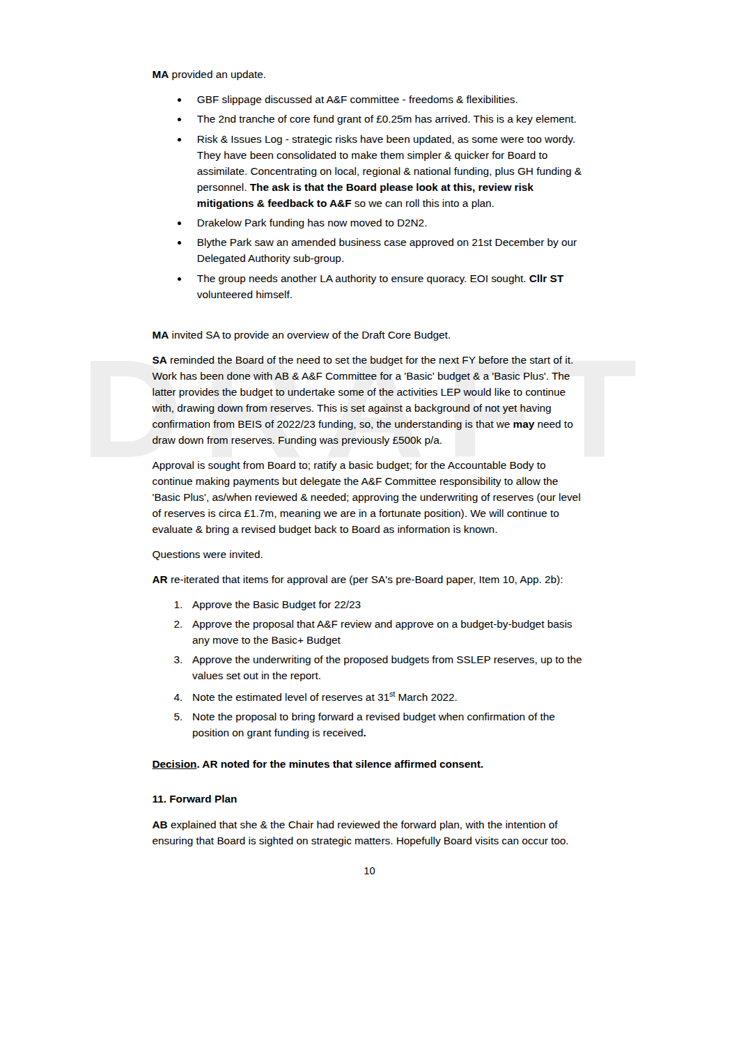DRAFT
MA provided an update.
GBF slippage discussed at A&F committee - freedoms & flexibilities.
The 2nd tranche of core fund grant of £0.25m has arrived. This is a key element.
Risk & Issues Log - strategic risks have been updated, as some were too wordy. They have been consolidated to make them simpler & quicker for Board to assimilate. Concentrating on local, regional & national funding, plus GH funding & personnel. The ask is that the Board please look at this, review risk mitigations & feedback to A&F so we can roll this into a plan.
Drakelow Park funding has now moved to D2N2.
Blythe Park saw an amended business case approved on 21st December by our Delegated Authority sub-group.
The group needs another LA authority to ensure quoracy. EOI sought. Cllr ST volunteered himself.
MA invited SA to provide an overview of the Draft Core Budget.
SA reminded the Board of the need to set the budget for the next FY before the start of it. Work has been done with AB & A&F Committee for a 'Basic' budget & a 'Basic Plus'. The latter provides the budget to undertake some of the activities LEP would like to continue with, drawing down from reserves. This is set against a background of not yet having confirmation from BEIS of 2022/23 funding, so, the understanding is that we may need to draw down from reserves. Funding was previously £500k p/a.
Approval is sought from Board to; ratify a basic budget; for the Accountable Body to continue making payments but delegate the A&F Committee responsibility to allow the 'Basic Plus', as/when reviewed & needed; approving the underwriting of reserves (our level of reserves is circa £1.7m, meaning we are in a fortunate position). We will continue to evaluate & bring a revised budget back to Board as information is known.
Questions were invited.
AR re-iterated that items for approval are (per SA's pre-Board paper, Item 10, App. 2b):
Approve the Basic Budget for 22/23
Approve the proposal that A&F review and approve on a budget-by-budget basis any move to the Basic+ Budget
Approve the underwriting of the proposed budgets from SSLEP reserves, up to the values set out in the report.
Note the estimated level of reserves at 31st March 2022.
Note the proposal to bring forward a revised budget when confirmation of the position on grant funding is received.
Decision. AR noted for the minutes that silence affirmed consent.
11. Forward Plan
AB explained that she & the Chair had reviewed the forward plan, with the intention of ensuring that Board is sighted on strategic matters. Hopefully Board visits can occur too.
10